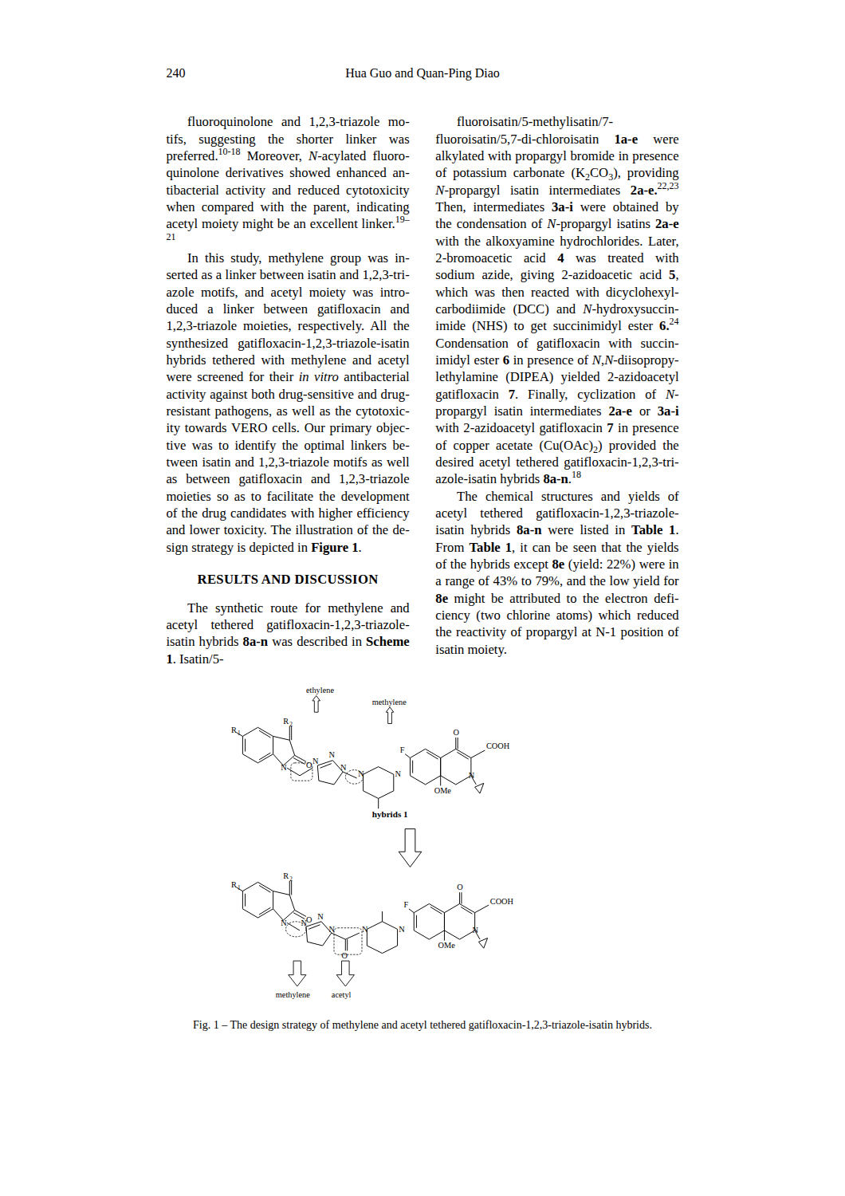240
Hua Guo and Quan-Ping Diao
fluoroquinolone and 1,2,3-triazole motifs, suggesting the shorter linker was preferred.10-18 Moreover, N-acylated fluoroquinolone derivatives showed enhanced antibacterial activity and reduced cytotoxicity when compared with the parent, indicating acetyl moiety might be an excellent linker.19–21
In this study, methylene group was inserted as a linker between isatin and 1,2,3-triazole motifs, and acetyl moiety was introduced a linker between gatifloxacin and 1,2,3-triazole moieties, respectively. All the synthesized gatifloxacin-1,2,3-triazole-isatin hybrids tethered with methylene and acetyl were screened for their in vitro antibacterial activity against both drug-sensitive and drug-resistant pathogens, as well as the cytotoxicity towards VERO cells. Our primary objective was to identify the optimal linkers between isatin and 1,2,3-triazole motifs as well as between gatifloxacin and 1,2,3-triazole moieties so as to facilitate the development of the drug candidates with higher efficiency and lower toxicity. The illustration of the design strategy is depicted in Figure 1.
Results and Discussion
The synthetic route for methylene and acetyl tethered gatifloxacin-1,2,3-triazole-isatin hybrids 8a-n was described in Scheme 1. Isatin/5-
fluoroisatin/5-methylisatin/7-fluoroisatin/5,7-di-chloroisatin 1a-e were alkylated with propargyl bromide in presence of potassium carbonate (K2CO3), providing N-propargyl isatin intermediates 2a-e.22,23 Then, intermediates 3a-i were obtained by the condensation of N-propargyl isatins 2a-e with the alkoxyamine hydrochlorides. Later, 2-bromoacetic acid 4 was treated with sodium azide, giving 2-azidoacetic acid 5, which was then reacted with dicyclohexylcarbodiimide (DCC) and N-hydroxysuccinimide (NHS) to get succinimidyl ester 6.24 Condensation of gatifloxacin with succinimidyl ester 6 in presence of N,N-diisopropylethylamine (DIPEA) yielded 2-azidoacetyl gatifloxacin 7. Finally, cyclization of N-propargyl isatin intermediates 2a-e or 3a-i with 2-azidoacetyl gatifloxacin 7 in presence of copper acetate (Cu(OAc)2) provided the desired acetyl tethered gatifloxacin-1,2,3-triazole-isatin hybrids 8a-n.18
The chemical structures and yields of acetyl tethered gatifloxacin-1,2,3-triazole-isatin hybrids 8a-n were listed in Table 1. From Table 1, it can be seen that the yields of the hybrids except 8e (yield: 22%) were in a range of 43% to 79%, and the low yield for 8e might be attributed to the electron deficiency (two chlorine atoms) which reduced the reactivity of propargyl at N-1 position of isatin moiety.
ethylene methylene R1 R2 O N N N N N N F O COOH N OMe hybrids 1 R1 R2 O N N N N O N N F O COOH N OMe methylene acetyl
Fig. 1 – The design strategy of methylene and acetyl tethered gatifloxacin-1,2,3-triazole-isatin hybrids.